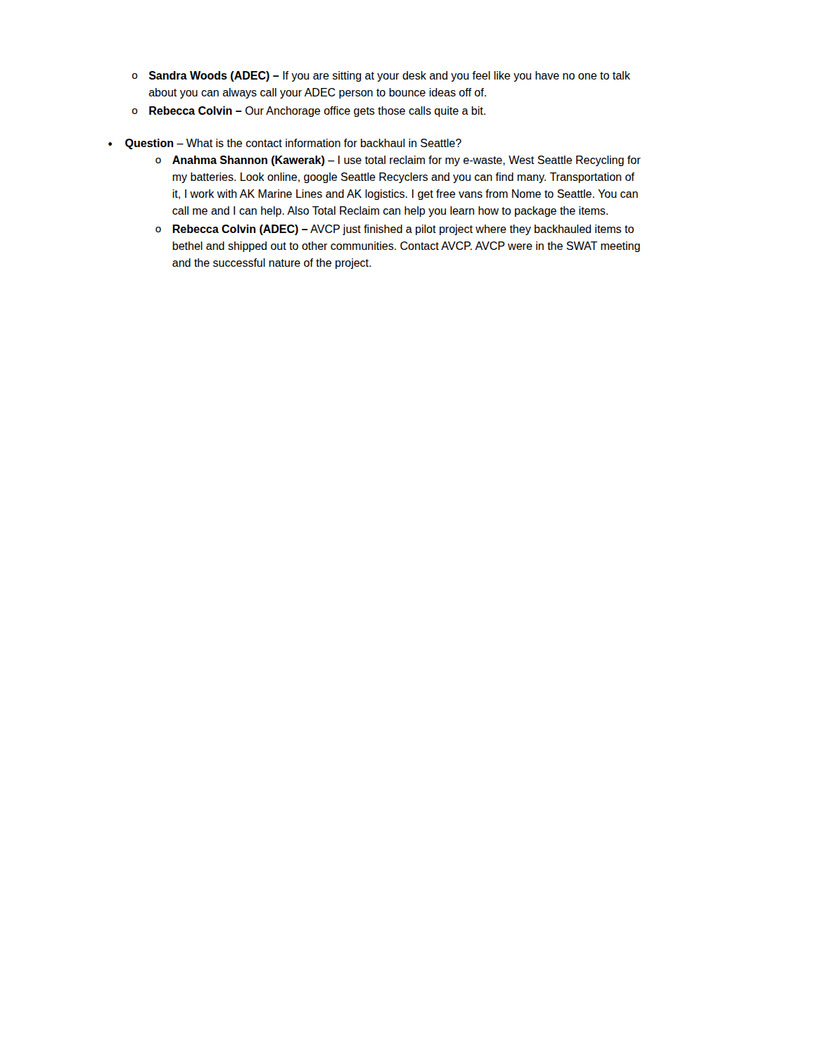Sandra Woods (ADEC) – If you are sitting at your desk and you feel like you have no one to talk about you can always call your ADEC person to bounce ideas off of.
Rebecca Colvin – Our Anchorage office gets those calls quite a bit.
Question – What is the contact information for backhaul in Seattle?
Anahma Shannon (Kawerak) – I use total reclaim for my e-waste, West Seattle Recycling for my batteries. Look online, google Seattle Recyclers and you can find many. Transportation of it, I work with AK Marine Lines and AK logistics. I get free vans from Nome to Seattle. You can call me and I can help. Also Total Reclaim can help you learn how to package the items.
Rebecca Colvin (ADEC) – AVCP just finished a pilot project where they backhauled items to bethel and shipped out to other communities. Contact AVCP. AVCP were in the SWAT meeting and the successful nature of the project.